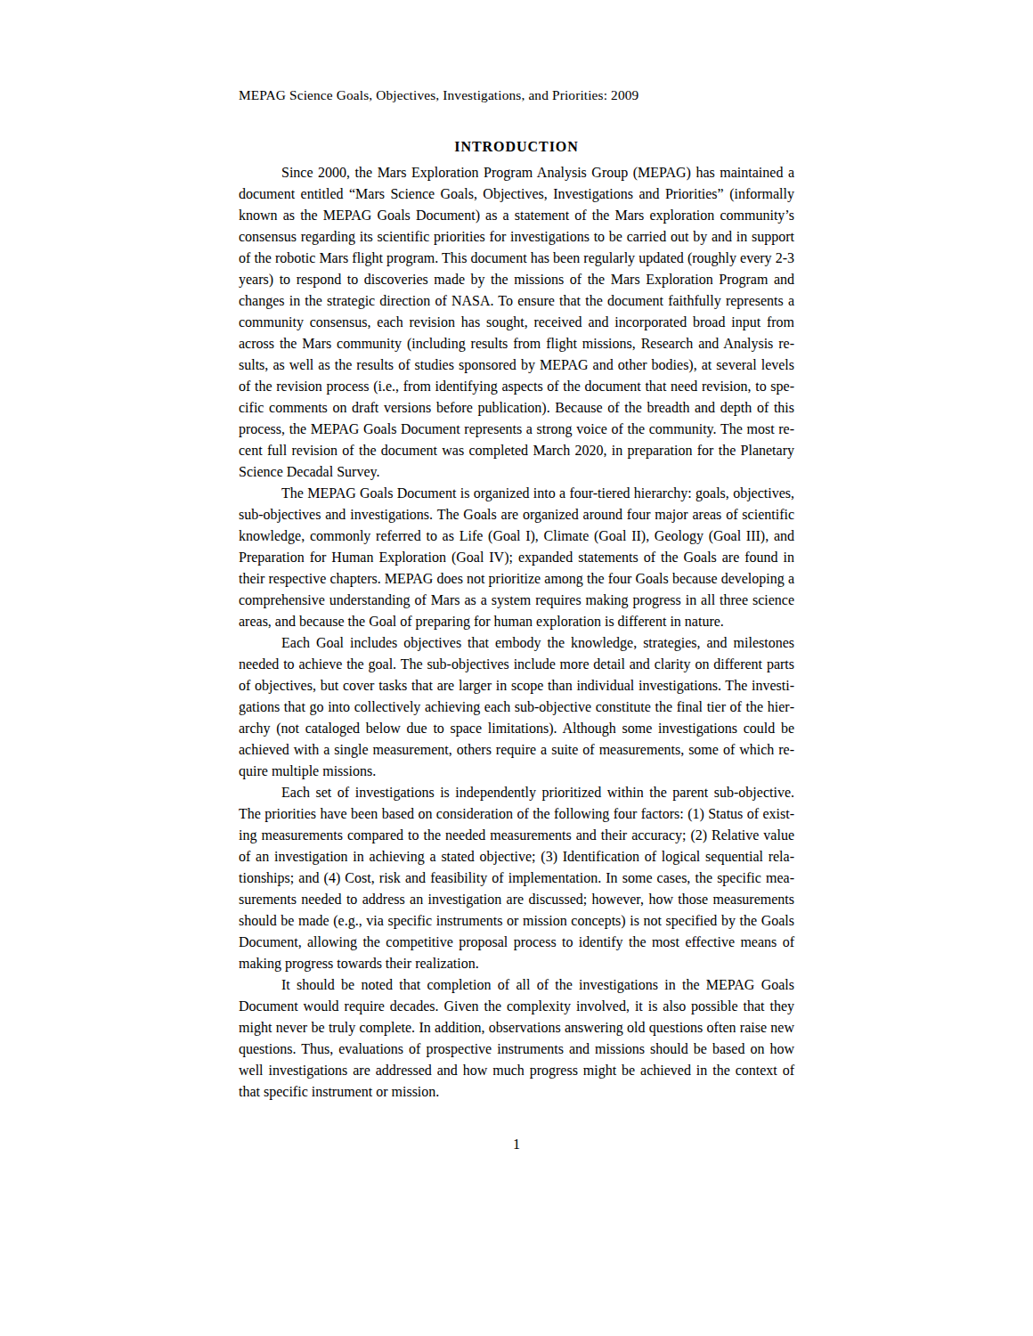MEPAG Science Goals, Objectives, Investigations, and Priorities: 2009
INTRODUCTION
Since 2000, the Mars Exploration Program Analysis Group (MEPAG) has maintained a document entitled “Mars Science Goals, Objectives, Investigations and Priorities” (informally known as the MEPAG Goals Document) as a statement of the Mars exploration community’s consensus regarding its scientific priorities for investigations to be carried out by and in support of the robotic Mars flight program. This document has been regularly updated (roughly every 2-3 years) to respond to discoveries made by the missions of the Mars Exploration Program and changes in the strategic direction of NASA. To ensure that the document faithfully represents a community consensus, each revision has sought, received and incorporated broad input from across the Mars community (including results from flight missions, Research and Analysis results, as well as the results of studies sponsored by MEPAG and other bodies), at several levels of the revision process (i.e., from identifying aspects of the document that need revision, to specific comments on draft versions before publication). Because of the breadth and depth of this process, the MEPAG Goals Document represents a strong voice of the community. The most recent full revision of the document was completed March 2020, in preparation for the Planetary Science Decadal Survey.
The MEPAG Goals Document is organized into a four-tiered hierarchy: goals, objectives, sub-objectives and investigations. The Goals are organized around four major areas of scientific knowledge, commonly referred to as Life (Goal I), Climate (Goal II), Geology (Goal III), and Preparation for Human Exploration (Goal IV); expanded statements of the Goals are found in their respective chapters. MEPAG does not prioritize among the four Goals because developing a comprehensive understanding of Mars as a system requires making progress in all three science areas, and because the Goal of preparing for human exploration is different in nature.
Each Goal includes objectives that embody the knowledge, strategies, and milestones needed to achieve the goal. The sub-objectives include more detail and clarity on different parts of objectives, but cover tasks that are larger in scope than individual investigations. The investigations that go into collectively achieving each sub-objective constitute the final tier of the hierarchy (not cataloged below due to space limitations). Although some investigations could be achieved with a single measurement, others require a suite of measurements, some of which require multiple missions.
Each set of investigations is independently prioritized within the parent sub-objective. The priorities have been based on consideration of the following four factors: (1) Status of existing measurements compared to the needed measurements and their accuracy; (2) Relative value of an investigation in achieving a stated objective; (3) Identification of logical sequential relationships; and (4) Cost, risk and feasibility of implementation. In some cases, the specific measurements needed to address an investigation are discussed; however, how those measurements should be made (e.g., via specific instruments or mission concepts) is not specified by the Goals Document, allowing the competitive proposal process to identify the most effective means of making progress towards their realization.
It should be noted that completion of all of the investigations in the MEPAG Goals Document would require decades. Given the complexity involved, it is also possible that they might never be truly complete. In addition, observations answering old questions often raise new questions. Thus, evaluations of prospective instruments and missions should be based on how well investigations are addressed and how much progress might be achieved in the context of that specific instrument or mission.
1